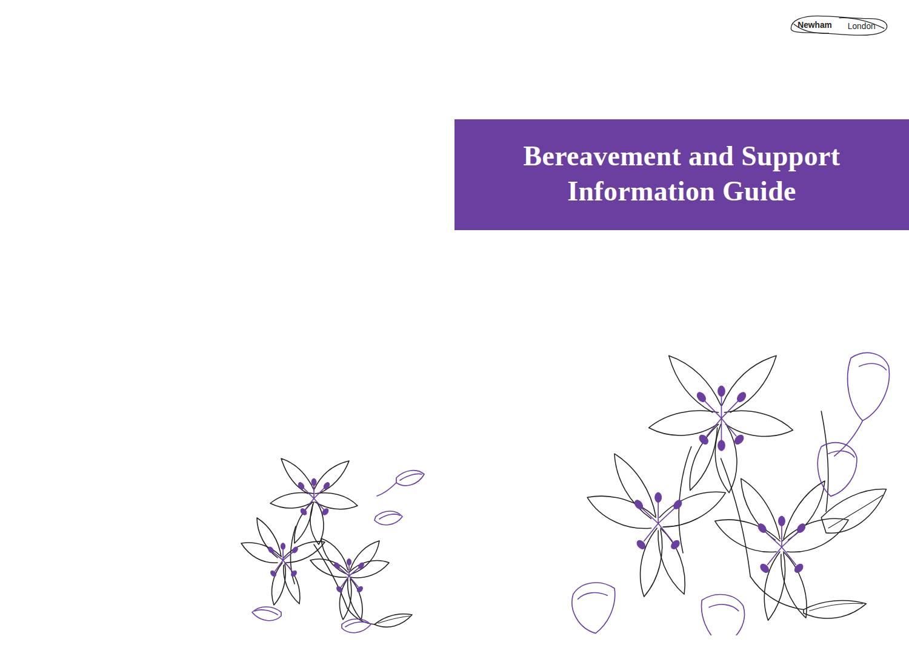Newham London Newham London
Bereavement and Support
Information Guide